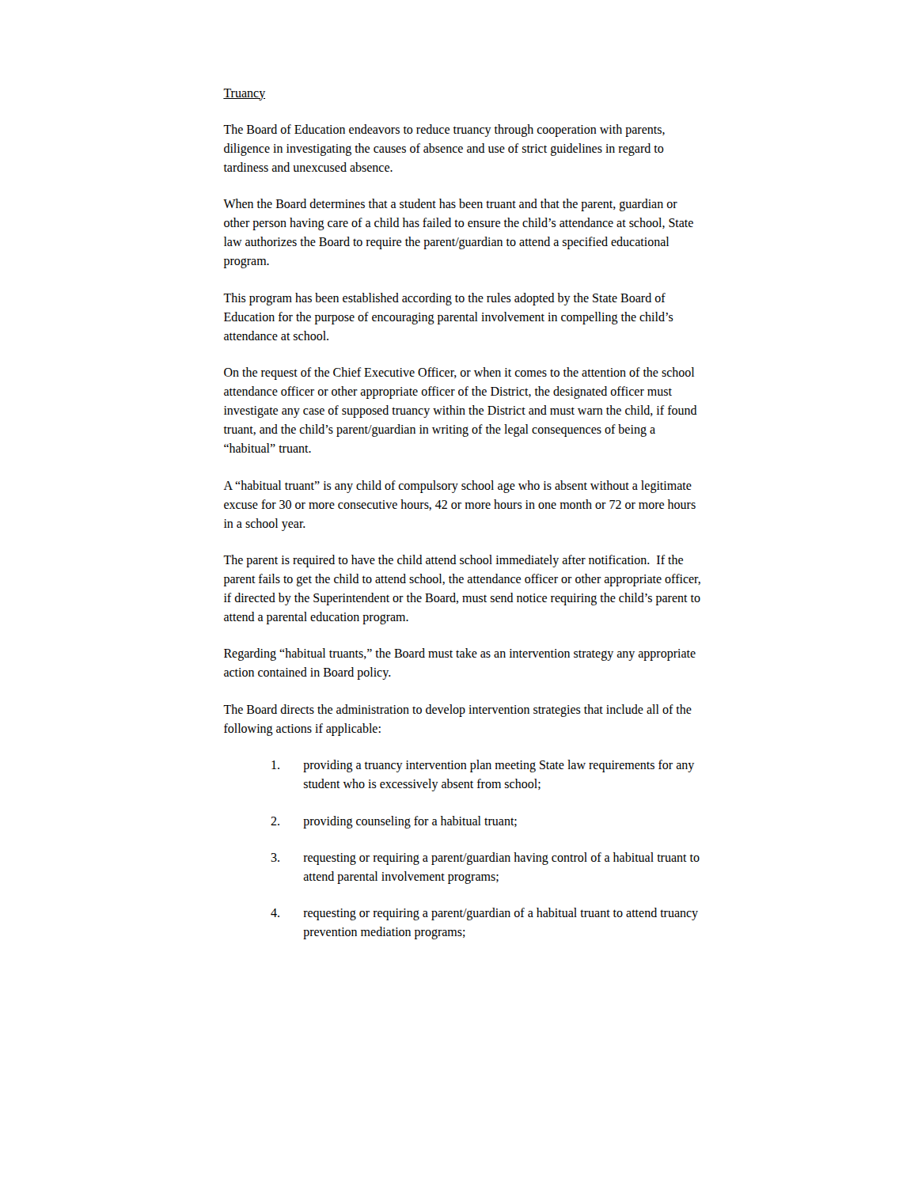Truancy
The Board of Education endeavors to reduce truancy through cooperation with parents, diligence in investigating the causes of absence and use of strict guidelines in regard to tardiness and unexcused absence.
When the Board determines that a student has been truant and that the parent, guardian or other person having care of a child has failed to ensure the child’s attendance at school, State law authorizes the Board to require the parent/guardian to attend a specified educational program.
This program has been established according to the rules adopted by the State Board of Education for the purpose of encouraging parental involvement in compelling the child’s attendance at school.
On the request of the Chief Executive Officer, or when it comes to the attention of the school attendance officer or other appropriate officer of the District, the designated officer must investigate any case of supposed truancy within the District and must warn the child, if found truant, and the child’s parent/guardian in writing of the legal consequences of being a “habitual” truant.
A “habitual truant” is any child of compulsory school age who is absent without a legitimate excuse for 30 or more consecutive hours, 42 or more hours in one month or 72 or more hours in a school year.
The parent is required to have the child attend school immediately after notification. If the parent fails to get the child to attend school, the attendance officer or other appropriate officer, if directed by the Superintendent or the Board, must send notice requiring the child’s parent to attend a parental education program.
Regarding “habitual truants,” the Board must take as an intervention strategy any appropriate action contained in Board policy.
The Board directs the administration to develop intervention strategies that include all of the following actions if applicable:
providing a truancy intervention plan meeting State law requirements for any student who is excessively absent from school;
providing counseling for a habitual truant;
requesting or requiring a parent/guardian having control of a habitual truant to attend parental involvement programs;
requesting or requiring a parent/guardian of a habitual truant to attend truancy prevention mediation programs;